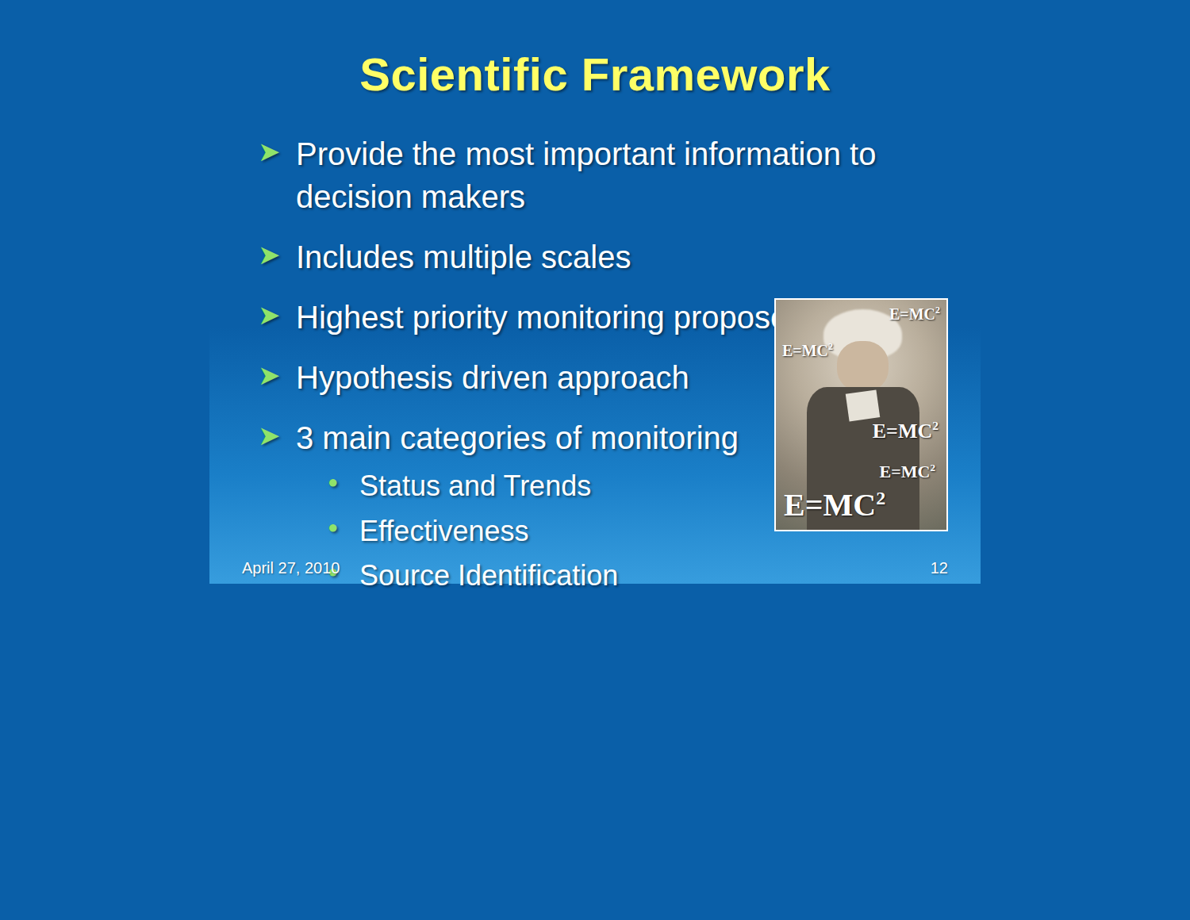Scientific Framework
Provide the most important information to decision makers
Includes multiple scales
Highest priority monitoring proposed first
Hypothesis driven approach
3 main categories of monitoring
Status and Trends
Effectiveness
Source Identification
E=MC2 E=MC2 E=MC2 E=MC2 E=MC2
April 27, 2010 12